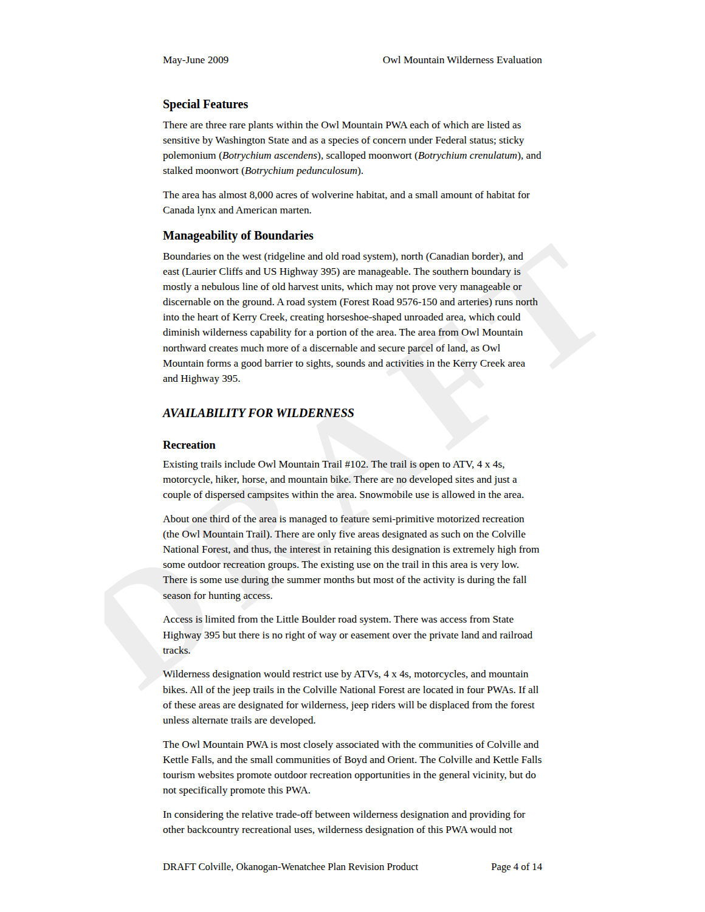DRAFT
May-June 2009
Owl Mountain Wilderness Evaluation
Special Features
There are three rare plants within the Owl Mountain PWA each of which are listed as sensitive by Washington State and as a species of concern under Federal status; sticky polemonium (Botrychium ascendens), scalloped moonwort (Botrychium crenulatum), and stalked moonwort (Botrychium pedunculosum).
The area has almost 8,000 acres of wolverine habitat, and a small amount of habitat for Canada lynx and American marten.
Manageability of Boundaries
Boundaries on the west (ridgeline and old road system), north (Canadian border), and east (Laurier Cliffs and US Highway 395) are manageable. The southern boundary is mostly a nebulous line of old harvest units, which may not prove very manageable or discernable on the ground. A road system (Forest Road 9576-150 and arteries) runs north into the heart of Kerry Creek, creating horseshoe-shaped unroaded area, which could diminish wilderness capability for a portion of the area. The area from Owl Mountain northward creates much more of a discernable and secure parcel of land, as Owl Mountain forms a good barrier to sights, sounds and activities in the Kerry Creek area and Highway 395.
AVAILABILITY FOR WILDERNESS
Recreation
Existing trails include Owl Mountain Trail #102. The trail is open to ATV, 4 x 4s, motorcycle, hiker, horse, and mountain bike. There are no developed sites and just a couple of dispersed campsites within the area. Snowmobile use is allowed in the area.
About one third of the area is managed to feature semi-primitive motorized recreation (the Owl Mountain Trail). There are only five areas designated as such on the Colville National Forest, and thus, the interest in retaining this designation is extremely high from some outdoor recreation groups. The existing use on the trail in this area is very low. There is some use during the summer months but most of the activity is during the fall season for hunting access.
Access is limited from the Little Boulder road system. There was access from State Highway 395 but there is no right of way or easement over the private land and railroad tracks.
Wilderness designation would restrict use by ATVs, 4 x 4s, motorcycles, and mountain bikes. All of the jeep trails in the Colville National Forest are located in four PWAs. If all of these areas are designated for wilderness, jeep riders will be displaced from the forest unless alternate trails are developed.
The Owl Mountain PWA is most closely associated with the communities of Colville and Kettle Falls, and the small communities of Boyd and Orient. The Colville and Kettle Falls tourism websites promote outdoor recreation opportunities in the general vicinity, but do not specifically promote this PWA.
In considering the relative trade-off between wilderness designation and providing for other backcountry recreational uses, wilderness designation of this PWA would not
DRAFT Colville, Okanogan-Wenatchee Plan Revision Product
Page 4 of 14